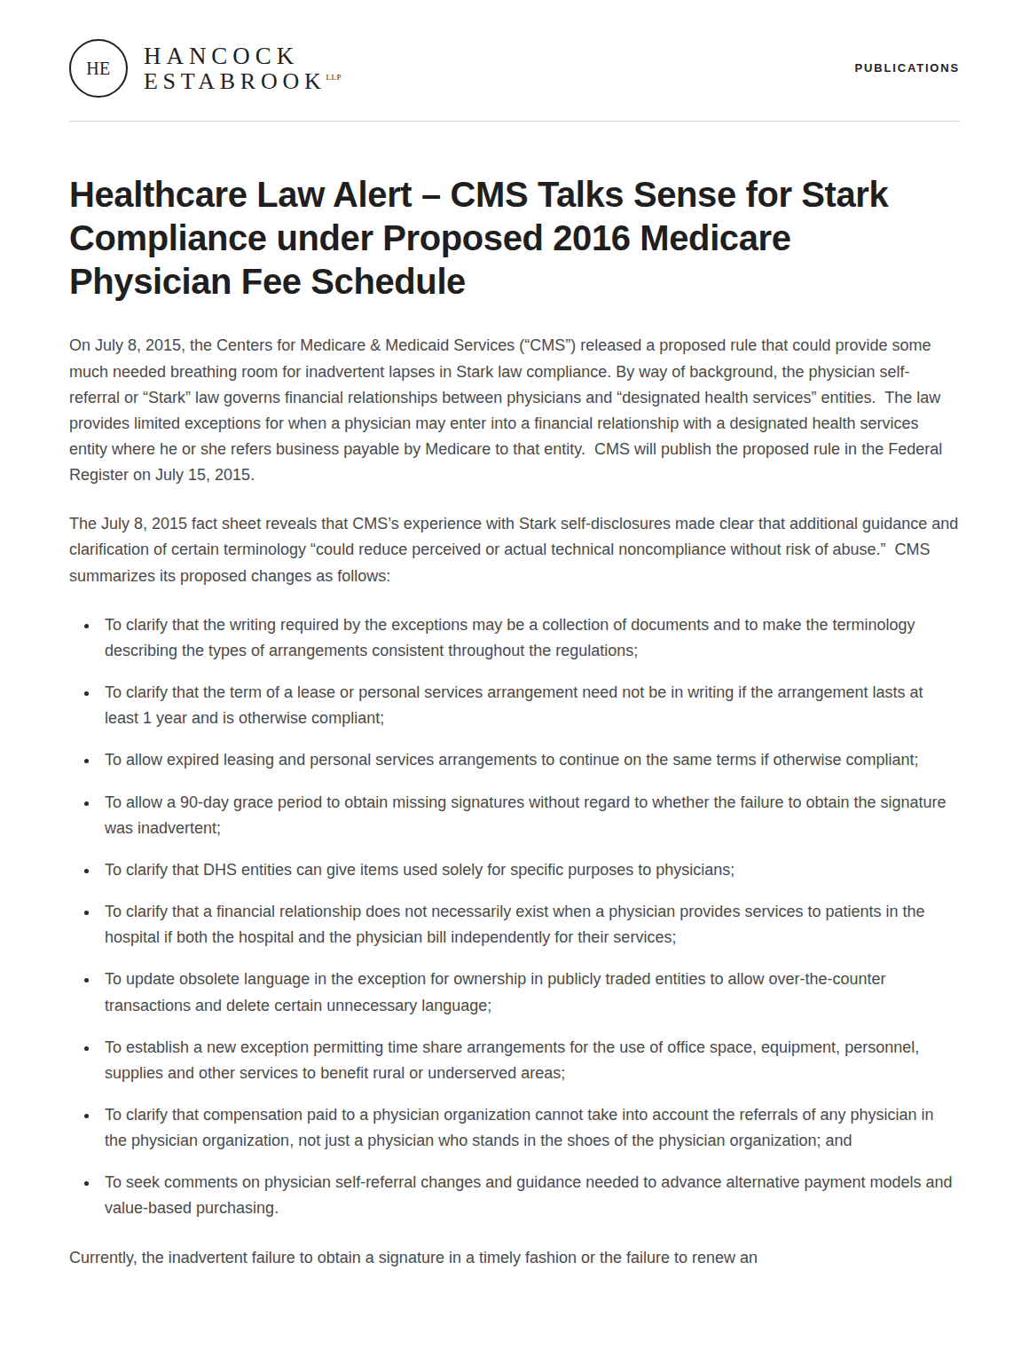HE HANCOCK ESTABROOKLLP Publications
Healthcare Law Alert – CMS Talks Sense for Stark Compliance under Proposed 2016 Medicare Physician Fee Schedule
On July 8, 2015, the Centers for Medicare & Medicaid Services (“CMS”) released a proposed rule that could provide some much needed breathing room for inadvertent lapses in Stark law compliance. By way of background, the physician self-referral or “Stark” law governs financial relationships between physicians and “designated health services” entities. The law provides limited exceptions for when a physician may enter into a financial relationship with a designated health services entity where he or she refers business payable by Medicare to that entity. CMS will publish the proposed rule in the Federal Register on July 15, 2015.
The July 8, 2015 fact sheet reveals that CMS’s experience with Stark self-disclosures made clear that additional guidance and clarification of certain terminology “could reduce perceived or actual technical noncompliance without risk of abuse.” CMS summarizes its proposed changes as follows:
To clarify that the writing required by the exceptions may be a collection of documents and to make the terminology describing the types of arrangements consistent throughout the regulations;
To clarify that the term of a lease or personal services arrangement need not be in writing if the arrangement lasts at least 1 year and is otherwise compliant;
To allow expired leasing and personal services arrangements to continue on the same terms if otherwise compliant;
To allow a 90-day grace period to obtain missing signatures without regard to whether the failure to obtain the signature was inadvertent;
To clarify that DHS entities can give items used solely for specific purposes to physicians;
To clarify that a financial relationship does not necessarily exist when a physician provides services to patients in the hospital if both the hospital and the physician bill independently for their services;
To update obsolete language in the exception for ownership in publicly traded entities to allow over-the-counter transactions and delete certain unnecessary language;
To establish a new exception permitting time share arrangements for the use of office space, equipment, personnel, supplies and other services to benefit rural or underserved areas;
To clarify that compensation paid to a physician organization cannot take into account the referrals of any physician in the physician organization, not just a physician who stands in the shoes of the physician organization; and
To seek comments on physician self-referral changes and guidance needed to advance alternative payment models and value-based purchasing.
Currently, the inadvertent failure to obtain a signature in a timely fashion or the failure to renew an